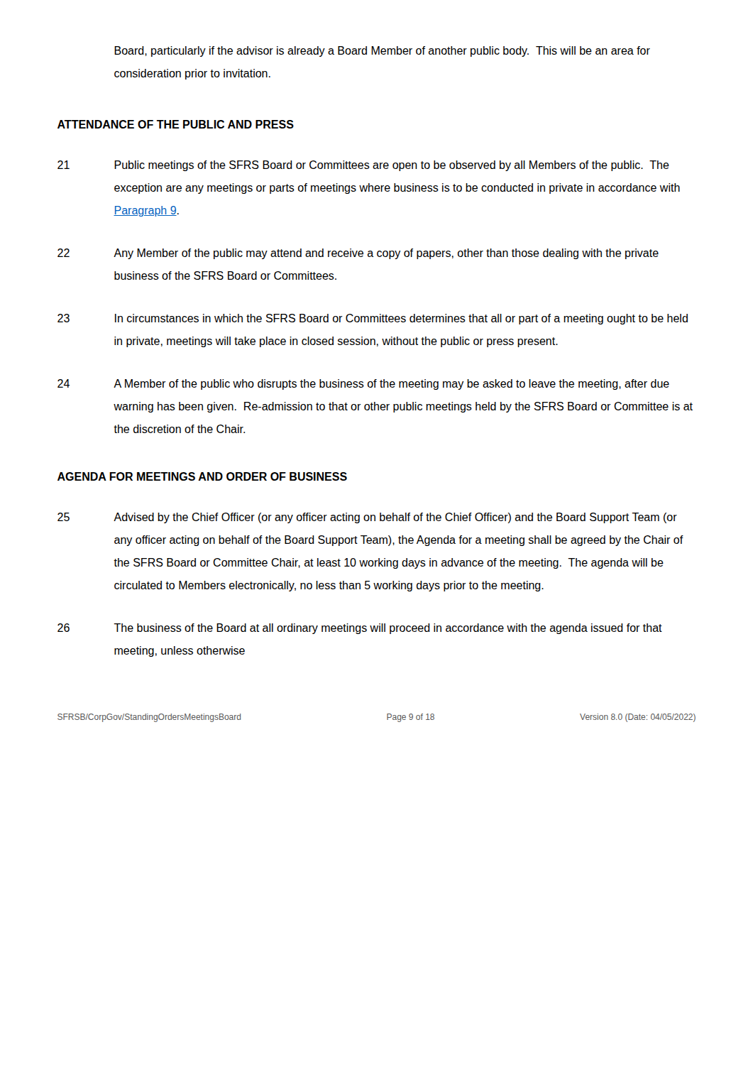Board, particularly if the advisor is already a Board Member of another public body. This will be an area for consideration prior to invitation.
Attendance of the Public and Press
21
Public meetings of the SFRS Board or Committees are open to be observed by all Members of the public. The exception are any meetings or parts of meetings where business is to be conducted in private in accordance with Paragraph 9.
22
Any Member of the public may attend and receive a copy of papers, other than those dealing with the private business of the SFRS Board or Committees.
23
In circumstances in which the SFRS Board or Committees determines that all or part of a meeting ought to be held in private, meetings will take place in closed session, without the public or press present.
24
A Member of the public who disrupts the business of the meeting may be asked to leave the meeting, after due warning has been given. Re-admission to that or other public meetings held by the SFRS Board or Committee is at the discretion of the Chair.
Agenda for Meetings and Order of Business
25
Advised by the Chief Officer (or any officer acting on behalf of the Chief Officer) and the Board Support Team (or any officer acting on behalf of the Board Support Team), the Agenda for a meeting shall be agreed by the Chair of the SFRS Board or Committee Chair, at least 10 working days in advance of the meeting. The agenda will be circulated to Members electronically, no less than 5 working days prior to the meeting.
26
The business of the Board at all ordinary meetings will proceed in accordance with the agenda issued for that meeting, unless otherwise
SFRSB/CorpGov/StandingOrdersMeetingsBoard Page 9 of 18 Version 8.0 (Date: 04/05/2022)